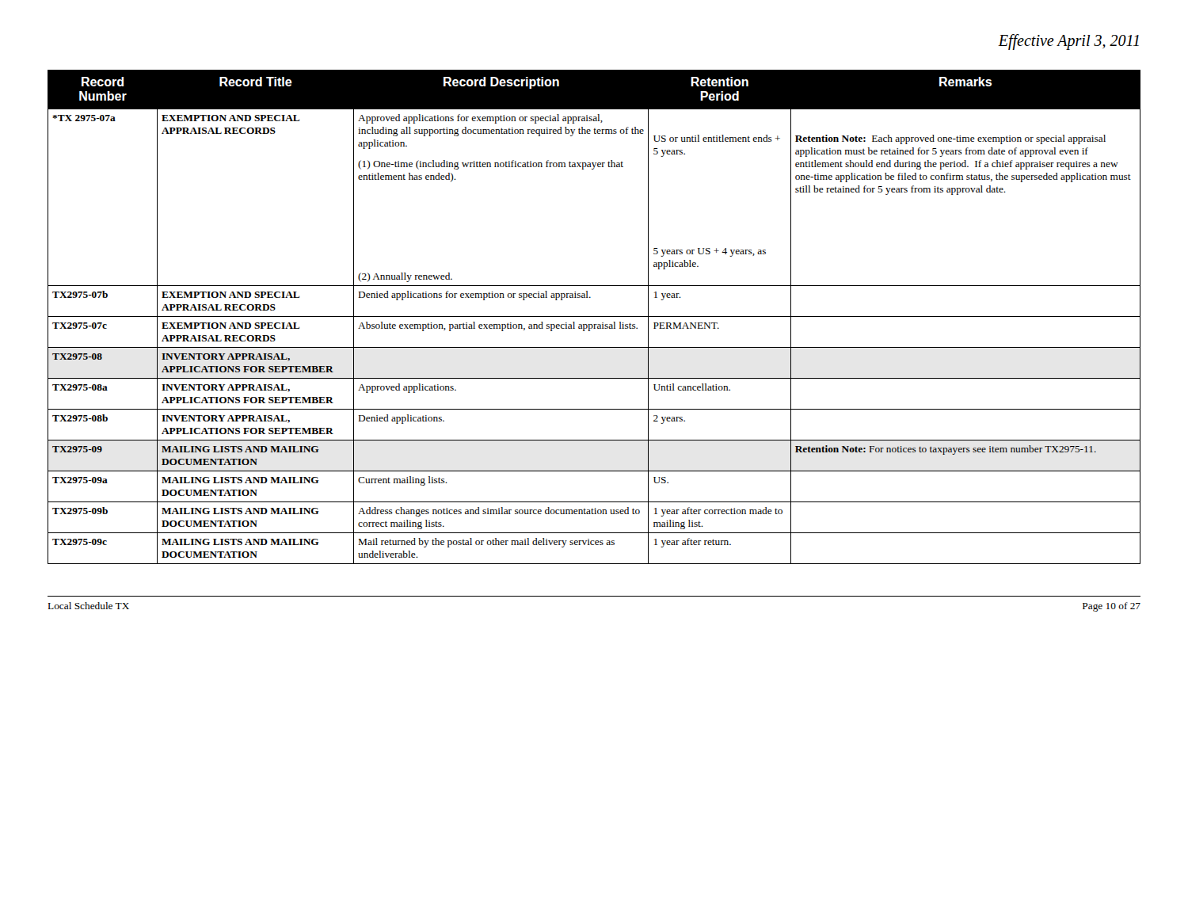Effective April 3, 2011
| Record Number | Record Title | Record Description | Retention Period | Remarks |
| --- | --- | --- | --- | --- |
| *TX 2975-07a | Exemption and Special Appraisal Records | Approved applications for exemption or special appraisal, including all supporting documentation required by the terms of the application. (1) One-time (including written notification from taxpayer that entitlement has ended). (2) Annually renewed. | US or until entitlement ends + 5 years. 5 years or US + 4 years, as applicable. | Retention Note: Each approved one-time exemption or special appraisal application must be retained for 5 years from date of approval even if entitlement should end during the period. If a chief appraiser requires a new one-time application be filed to confirm status, the superseded application must still be retained for 5 years from its approval date. |
| TX2975-07b | Exemption and Special Appraisal Records | Denied applications for exemption or special appraisal. | 1 year. | |
| TX2975-07c | Exemption and Special Appraisal Records | Absolute exemption, partial exemption, and special appraisal lists. | PERMANENT. | |
| TX2975-08 | Inventory Appraisal, Applications for September | | | |
| TX2975-08a | Inventory Appraisal, Applications for September | Approved applications. | Until cancellation. | |
| TX2975-08b | Inventory Appraisal, Applications for September | Denied applications. | 2 years. | |
| TX2975-09 | Mailing Lists and Mailing Documentation | | | Retention Note: For notices to taxpayers see item number TX2975-11. |
| TX2975-09a | Mailing Lists and Mailing Documentation | Current mailing lists. | US. | |
| TX2975-09b | Mailing Lists and Mailing Documentation | Address changes notices and similar source documentation used to correct mailing lists. | 1 year after correction made to mailing list. | |
| TX2975-09c | Mailing Lists and Mailing Documentation | Mail returned by the postal or other mail delivery services as undeliverable. | 1 year after return. | |
Local Schedule TX Page 10 of 27